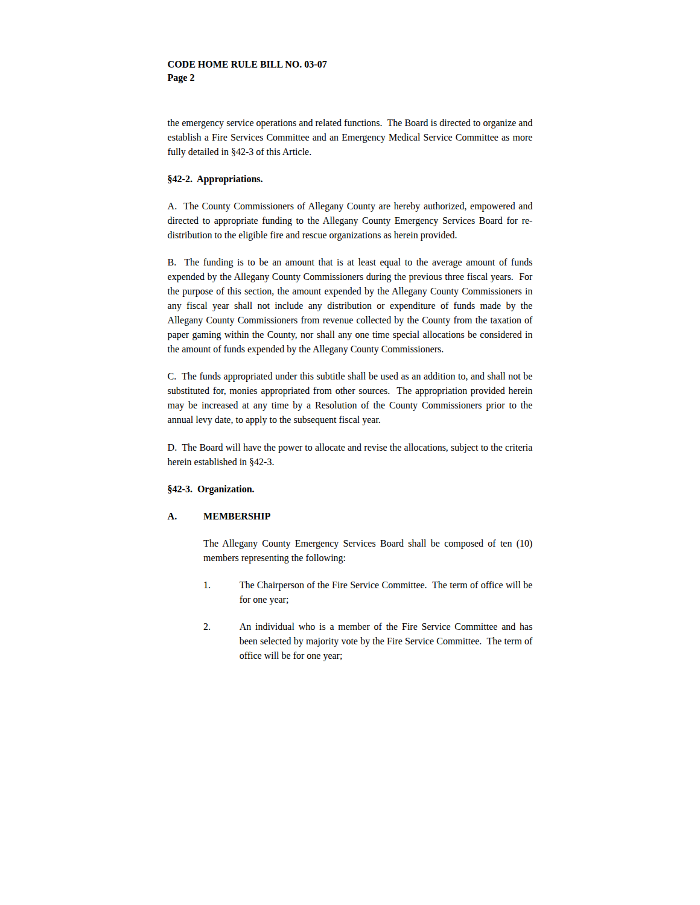CODE HOME RULE BILL NO. 03-07
Page 2
the emergency service operations and related functions. The Board is directed to organize and establish a Fire Services Committee and an Emergency Medical Service Committee as more fully detailed in §42-3 of this Article.
§42-2. Appropriations.
A. The County Commissioners of Allegany County are hereby authorized, empowered and directed to appropriate funding to the Allegany County Emergency Services Board for re-distribution to the eligible fire and rescue organizations as herein provided.
B. The funding is to be an amount that is at least equal to the average amount of funds expended by the Allegany County Commissioners during the previous three fiscal years. For the purpose of this section, the amount expended by the Allegany County Commissioners in any fiscal year shall not include any distribution or expenditure of funds made by the Allegany County Commissioners from revenue collected by the County from the taxation of paper gaming within the County, nor shall any one time special allocations be considered in the amount of funds expended by the Allegany County Commissioners.
C. The funds appropriated under this subtitle shall be used as an addition to, and shall not be substituted for, monies appropriated from other sources. The appropriation provided herein may be increased at any time by a Resolution of the County Commissioners prior to the annual levy date, to apply to the subsequent fiscal year.
D. The Board will have the power to allocate and revise the allocations, subject to the criteria herein established in §42-3.
§42-3. Organization.
A. MEMBERSHIP
The Allegany County Emergency Services Board shall be composed of ten (10) members representing the following:
1. The Chairperson of the Fire Service Committee. The term of office will be for one year;
2. An individual who is a member of the Fire Service Committee and has been selected by majority vote by the Fire Service Committee. The term of office will be for one year;